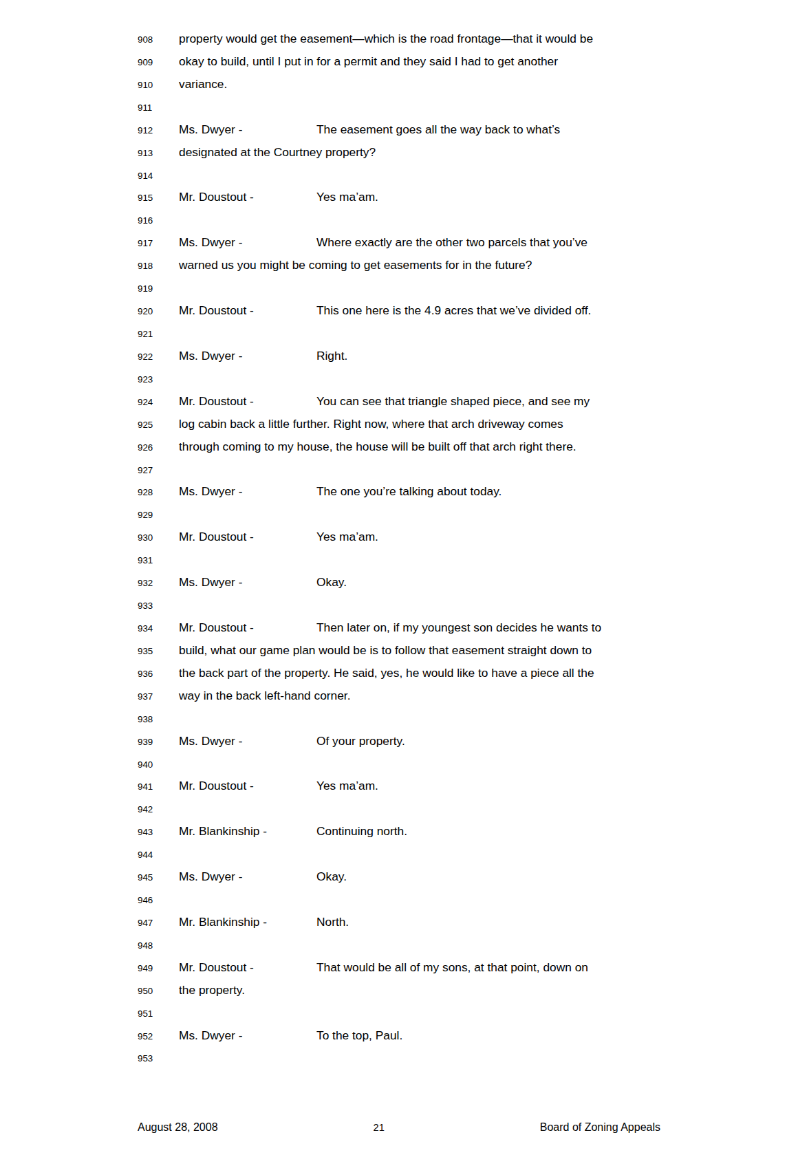908
property would get the easement—which is the road frontage—that it would be
909
okay to build, until I put in for a permit and they said I had to get another
910
variance.
911
912
Ms. Dwyer -
The easement goes all the way back to what’s
913
designated at the Courtney property?
914
915
Mr. Doustout -
Yes ma’am.
916
917
Ms. Dwyer -
Where exactly are the other two parcels that you’ve
918
warned us you might be coming to get easements for in the future?
919
920
Mr. Doustout -
This one here is the 4.9 acres that we’ve divided off.
921
922
Ms. Dwyer -
Right.
923
924
Mr. Doustout -
You can see that triangle shaped piece, and see my
925
log cabin back a little further. Right now, where that arch driveway comes
926
through coming to my house, the house will be built off that arch right there.
927
928
Ms. Dwyer -
The one you’re talking about today.
929
930
Mr. Doustout -
Yes ma’am.
931
932
Ms. Dwyer -
Okay.
933
934
Mr. Doustout -
Then later on, if my youngest son decides he wants to
935
build, what our game plan would be is to follow that easement straight down to
936
the back part of the property. He said, yes, he would like to have a piece all the
937
way in the back left-hand corner.
938
939
Ms. Dwyer -
Of your property.
940
941
Mr. Doustout -
Yes ma’am.
942
943
Mr. Blankinship -
Continuing north.
944
945
Ms. Dwyer -
Okay.
946
947
Mr. Blankinship -
North.
948
949
Mr. Doustout -
That would be all of my sons, at that point, down on
950
the property.
951
952
Ms. Dwyer -
To the top, Paul.
953
August 28, 2008
21
Board of Zoning Appeals